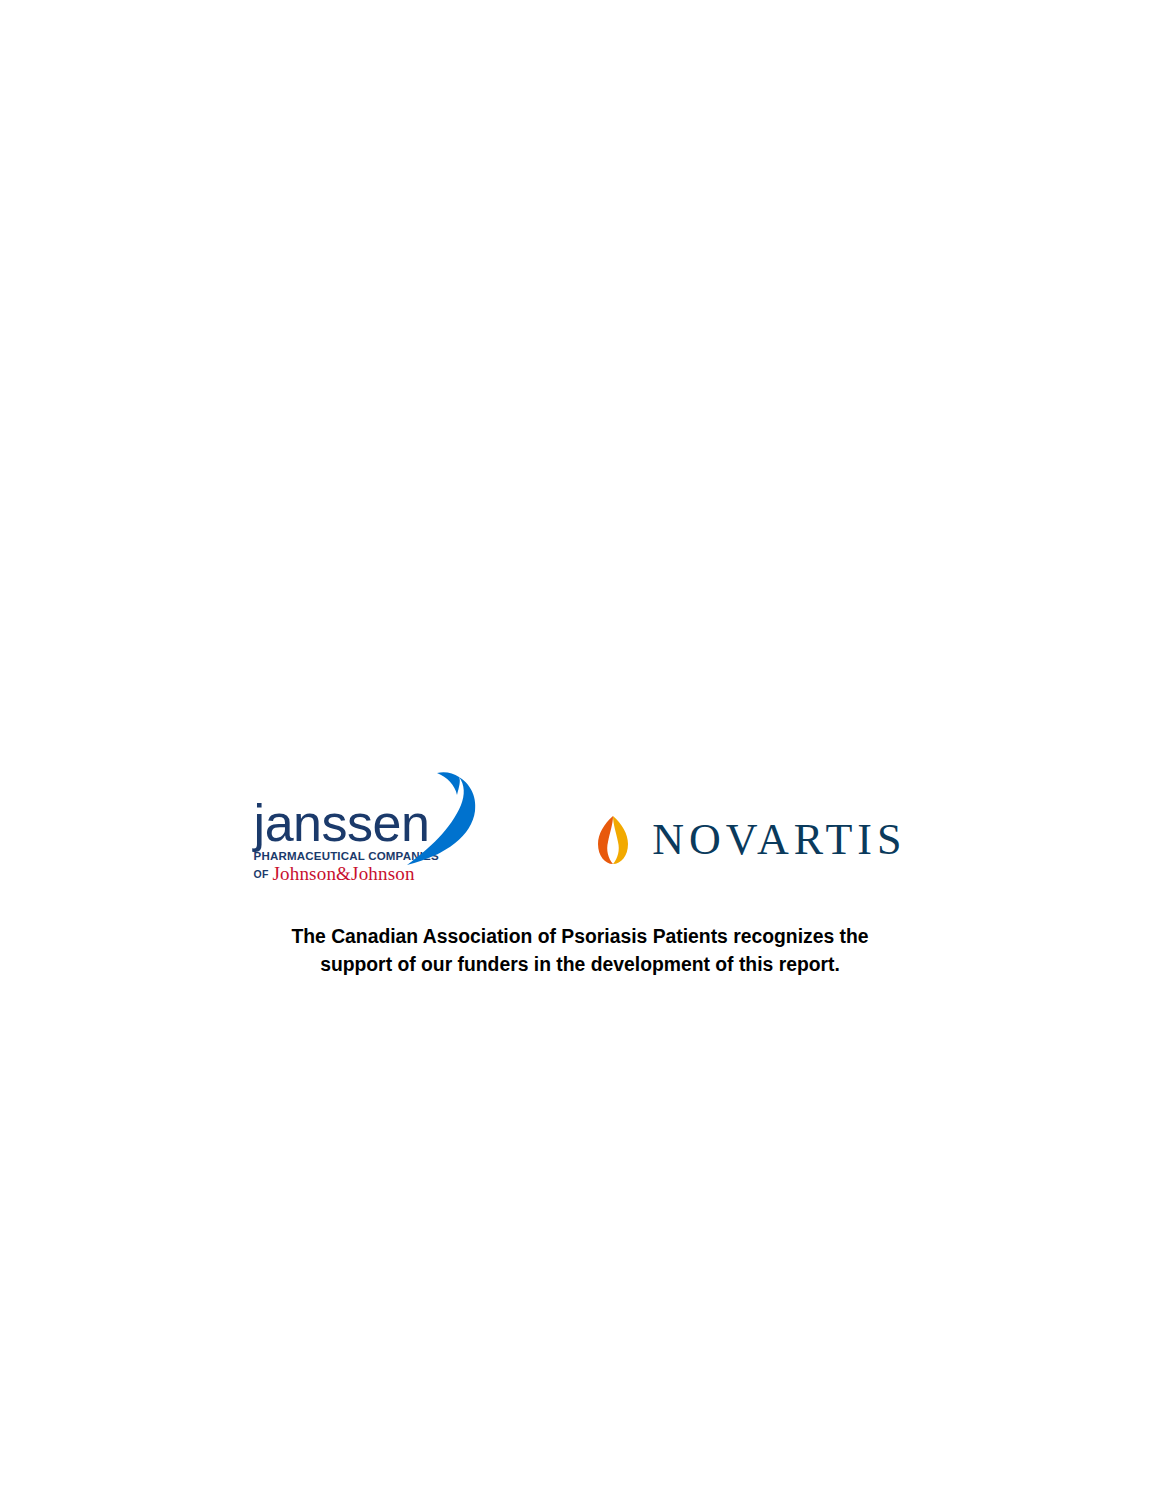janssen PHARMACEUTICAL COMPANIES OF Johnson&Johnson
NOVARTIS
The Canadian Association of Psoriasis Patients recognizes the support of our funders in the development of this report.